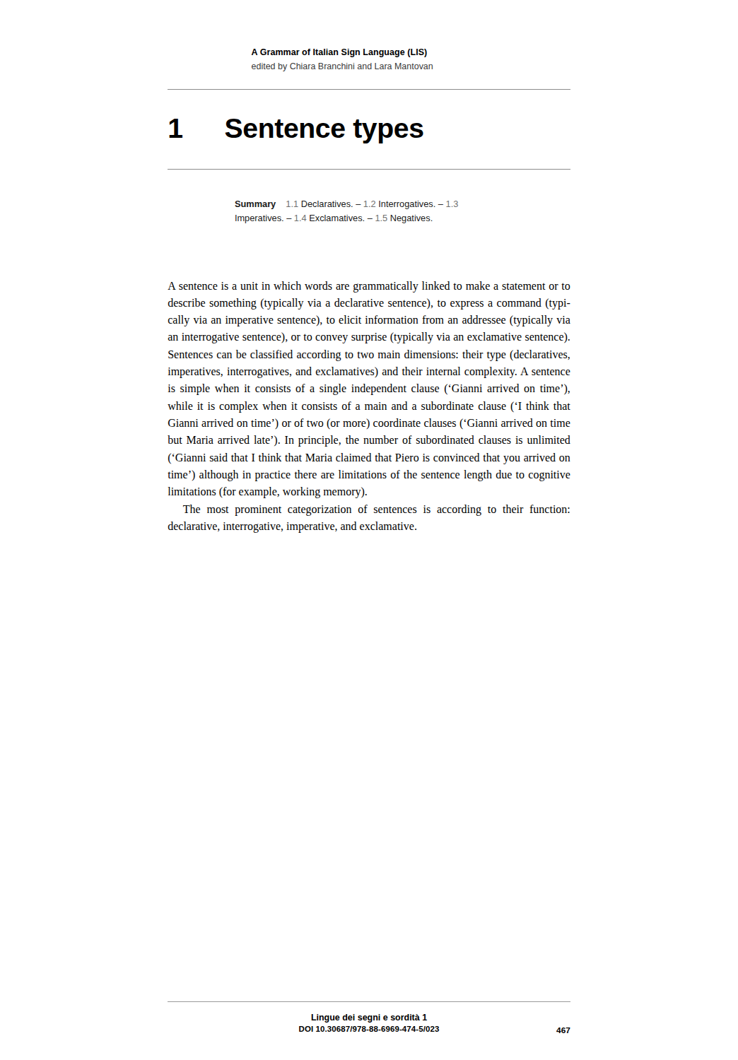A Grammar of Italian Sign Language (LIS)
edited by Chiara Branchini and Lara Mantovan
1 Sentence types
Summary 1.1 Declaratives. – 1.2 Interrogatives. – 1.3 Imperatives. – 1.4 Exclamatives. – 1.5 Negatives.
A sentence is a unit in which words are grammatically linked to make a statement or to describe something (typically via a declarative sentence), to express a command (typically via an imperative sentence), to elicit information from an addressee (typically via an interrogative sentence), or to convey surprise (typically via an exclamative sentence). Sentences can be classified according to two main dimensions: their type (declaratives, imperatives, interrogatives, and exclamatives) and their internal complexity. A sentence is simple when it consists of a single independent clause (‘Gianni arrived on time’), while it is complex when it consists of a main and a subordinate clause (‘I think that Gianni arrived on time’) or of two (or more) coordinate clauses (‘Gianni arrived on time but Maria arrived late’). In principle, the number of subordinated clauses is unlimited (‘Gianni said that I think that Maria claimed that Piero is convinced that you arrived on time’) although in practice there are limitations of the sentence length due to cognitive limitations (for example, working memory).
The most prominent categorization of sentences is according to their function: declarative, interrogative, imperative, and exclamative.
Lingue dei segni e sordità 1
DOI 10.30687/978-88-6969-474-5/023
467